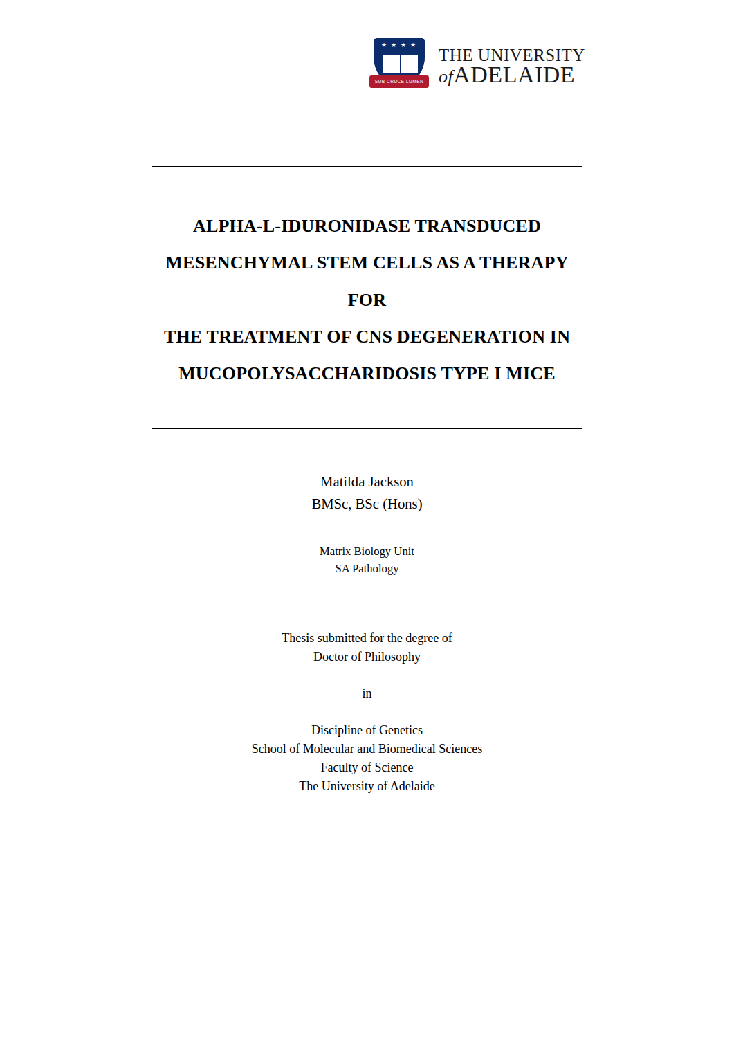★ ★ ★ ★ SUB CRUCE LUMEN THE UNIVERSITY
of ADELAIDE
Alpha-L-Iduronidase Transduced
Mesenchymal Stem Cells as a Therapy for
the Treatment of CNS Degeneration in
Mucopolysaccharidosis Type I Mice
Matilda Jackson
BMSc, BSc (Hons)
Matrix Biology Unit
SA Pathology
Thesis submitted for the degree of
Doctor of Philosophy
in
Discipline of Genetics
School of Molecular and Biomedical Sciences
Faculty of Science
The University of Adelaide